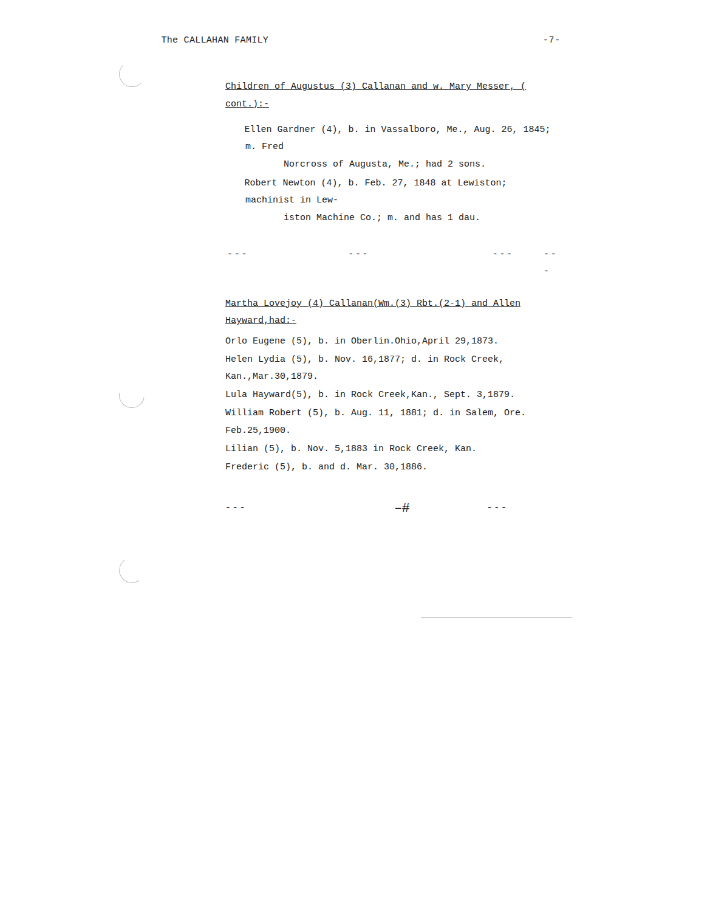The CALLAHAN FAMILY
-7-
Children of Augustus (3) Callanan and w. Mary Messer, ( cont.):-
Ellen Gardner (4), b. in Vassalboro, Me., Aug. 26, 1845; m. Fred Norcross of Augusta, Me.; had 2 sons.
Robert Newton (4), b. Feb. 27, 1848 at Lewiston; machinist in Lew- iston Machine Co.; m. and has 1 dau.
--- --- --- ---
Martha Lovejoy (4) Callanan(Wm.(3) Rbt.(2-1) and Allen Hayward,had:-
Orlo Eugene (5), b. in Oberlin.Ohio,April 29,1873.
Helen Lydia (5), b. Nov. 16,1877; d. in Rock Creek, Kan.,Mar.30,1879.
Lula Hayward(5), b. in Rock Creek,Kan., Sept. 3,1879.
William Robert (5), b. Aug. 11, 1881; d. in Salem, Ore. Feb.25,1900.
Lilian (5), b. Nov. 5,1883 in Rock Creek, Kan.
Frederic (5), b. and d. Mar. 30,1886.
--- ‒# ---